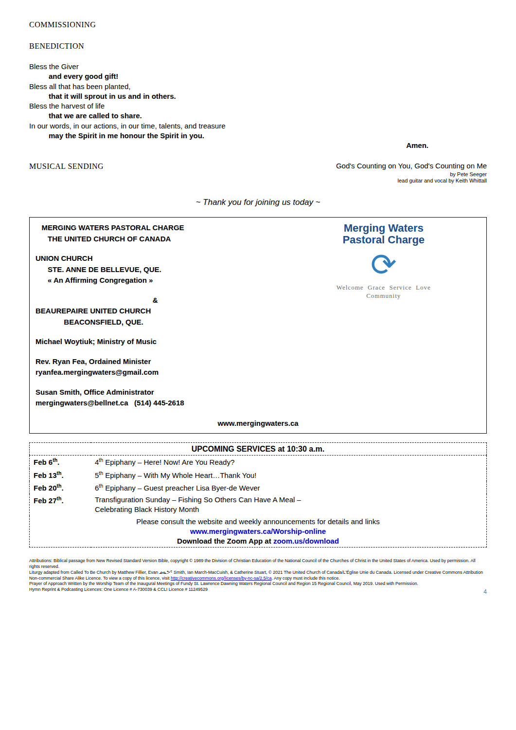COMMISSIONING
BENEDICTION
Bless the Giver
and every good gift!
Bless all that has been planted,
that it will sprout in us and in others.
Bless the harvest of life
that we are called to share.
In our words, in our actions, in our time, talents, and treasure
may the Spirit in me honour the Spirit in you.
Amen.
MUSICAL SENDING
God's Counting on You, God's Counting on Me
by Pete Seeger
lead guitar and vocal by Keith Whittall
~ Thank you for joining us today ~
| MERGING WATERS PASTORAL CHARGE THE UNITED CHURCH OF CANADA UNION CHURCH STE. ANNE DE BELLEVUE, QUE. « An Affirming Congregation » & BEAUREPAIRE UNITED CHURCH BEACONSFIELD, QUE. Michael Woytiuk; Ministry of Music Rev. Ryan Fea, Ordained Minister ryanfea.mergingwaters@gmail.com Susan Smith, Office Administrator mergingwaters@bellnet.ca (514) 445-2618 | Merging Waters Pastoral Charge ⟳ Welcome Grace Service Love Community |
| www.mergingwaters.ca |
| UPCOMING SERVICES at 10:30 a.m. |
| Feb 6 th . | 4 th Epiphany – Here! Now! Are You Ready? |
| Feb 13 th . | 5 th Epiphany – With My Whole Heart…Thank You! |
| Feb 20 th . | 6 th Epiphany – Guest preacher Lisa Byer-de Wever |
| Feb 27 th . | Transfiguration Sunday – Fishing So Others Can Have A Meal – Celebrating Black History Month |
| Please consult the website and weekly announcements for details and links www.mergingwaters.ca/Worship-online Download the Zoom App at zoom.us/download |
Attributions: Biblical passage from New Revised Standard Version Bible, copyright © 1989 the Division of Christian Education of the National Council of the Churches of Christ in the United States of America. Used by permission. All rights reserved.
Liturgy adapted from Called To Be Church by Matthew Fillier, Evan ᓄᓇᕗᑦ Smith, Ian March-MacCuish, & Catherine Stuart, © 2021 The United Church of Canada/L'Église Unie du Canada. Licensed under Creative Commons Attribution Non-commercial Share Alike Licence. To view a copy of this licence, visit http://creativecommons.org/licenses/by-nc-sa/2.5/ca. Any copy must include this notice.
Prayer of Approach Written by the Worship Team of the Inaugural Meetings of Fundy St. Lawrence Dawning Waters Regional Council and Region 15 Regional Council, May 2019. Used with Permission.
Hymn Reprint & Podcasting Licences: One Licence # A-730039 & CCLI Licence # 11249529
4